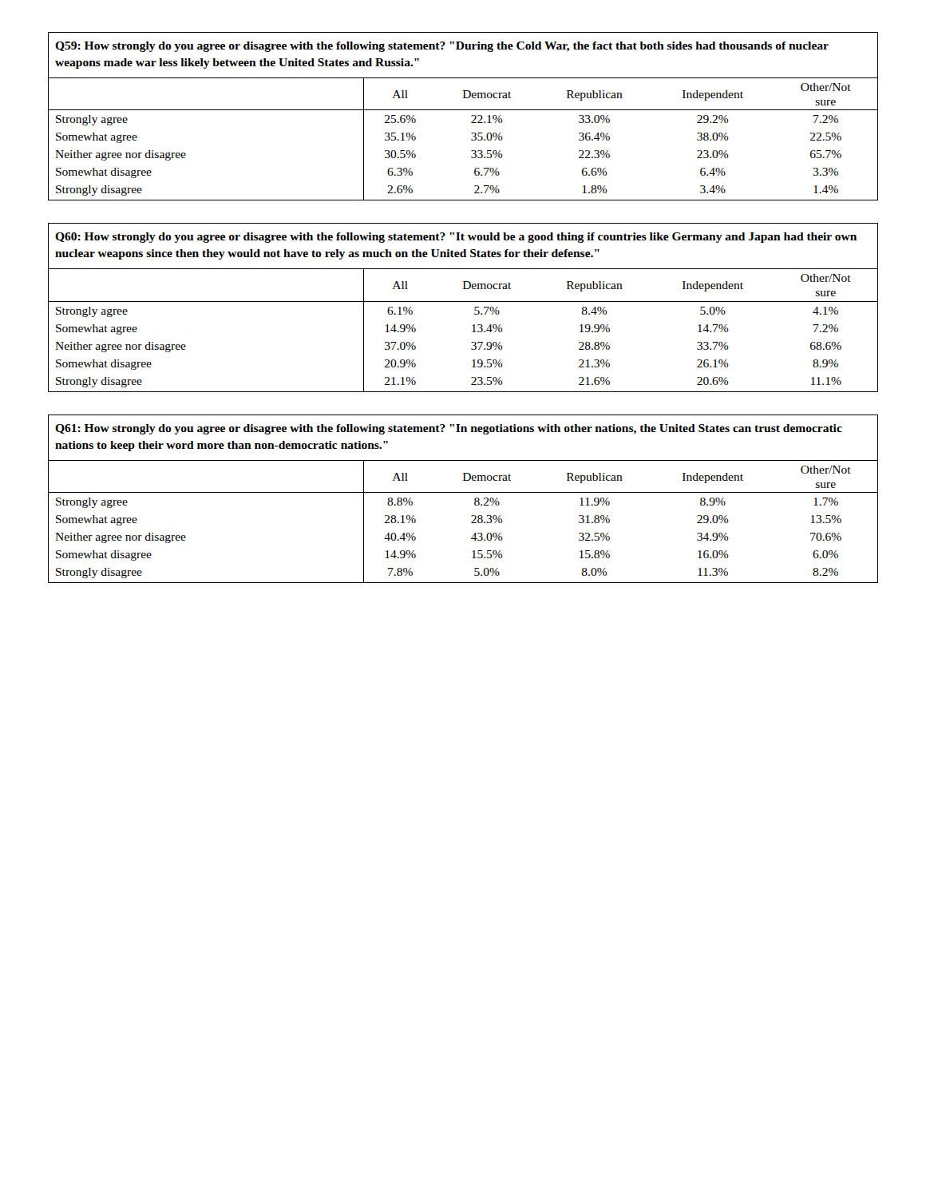Q59: How strongly do you agree or disagree with the following statement? "During the Cold War, the fact that both sides had thousands of nuclear weapons made war less likely between the United States and Russia."
| | All | Democrat | Republican | Independent | Other/Not sure |
| --- | --- | --- | --- | --- | --- |
| Strongly agree | 25.6% | 22.1% | 33.0% | 29.2% | 7.2% |
| Somewhat agree | 35.1% | 35.0% | 36.4% | 38.0% | 22.5% |
| Neither agree nor disagree | 30.5% | 33.5% | 22.3% | 23.0% | 65.7% |
| Somewhat disagree | 6.3% | 6.7% | 6.6% | 6.4% | 3.3% |
| Strongly disagree | 2.6% | 2.7% | 1.8% | 3.4% | 1.4% |
Q60: How strongly do you agree or disagree with the following statement? "It would be a good thing if countries like Germany and Japan had their own nuclear weapons since then they would not have to rely as much on the United States for their defense."
| | All | Democrat | Republican | Independent | Other/Not sure |
| --- | --- | --- | --- | --- | --- |
| Strongly agree | 6.1% | 5.7% | 8.4% | 5.0% | 4.1% |
| Somewhat agree | 14.9% | 13.4% | 19.9% | 14.7% | 7.2% |
| Neither agree nor disagree | 37.0% | 37.9% | 28.8% | 33.7% | 68.6% |
| Somewhat disagree | 20.9% | 19.5% | 21.3% | 26.1% | 8.9% |
| Strongly disagree | 21.1% | 23.5% | 21.6% | 20.6% | 11.1% |
Q61: How strongly do you agree or disagree with the following statement? "In negotiations with other nations, the United States can trust democratic nations to keep their word more than non-democratic nations."
| | All | Democrat | Republican | Independent | Other/Not sure |
| --- | --- | --- | --- | --- | --- |
| Strongly agree | 8.8% | 8.2% | 11.9% | 8.9% | 1.7% |
| Somewhat agree | 28.1% | 28.3% | 31.8% | 29.0% | 13.5% |
| Neither agree nor disagree | 40.4% | 43.0% | 32.5% | 34.9% | 70.6% |
| Somewhat disagree | 14.9% | 15.5% | 15.8% | 16.0% | 6.0% |
| Strongly disagree | 7.8% | 5.0% | 8.0% | 11.3% | 8.2% |